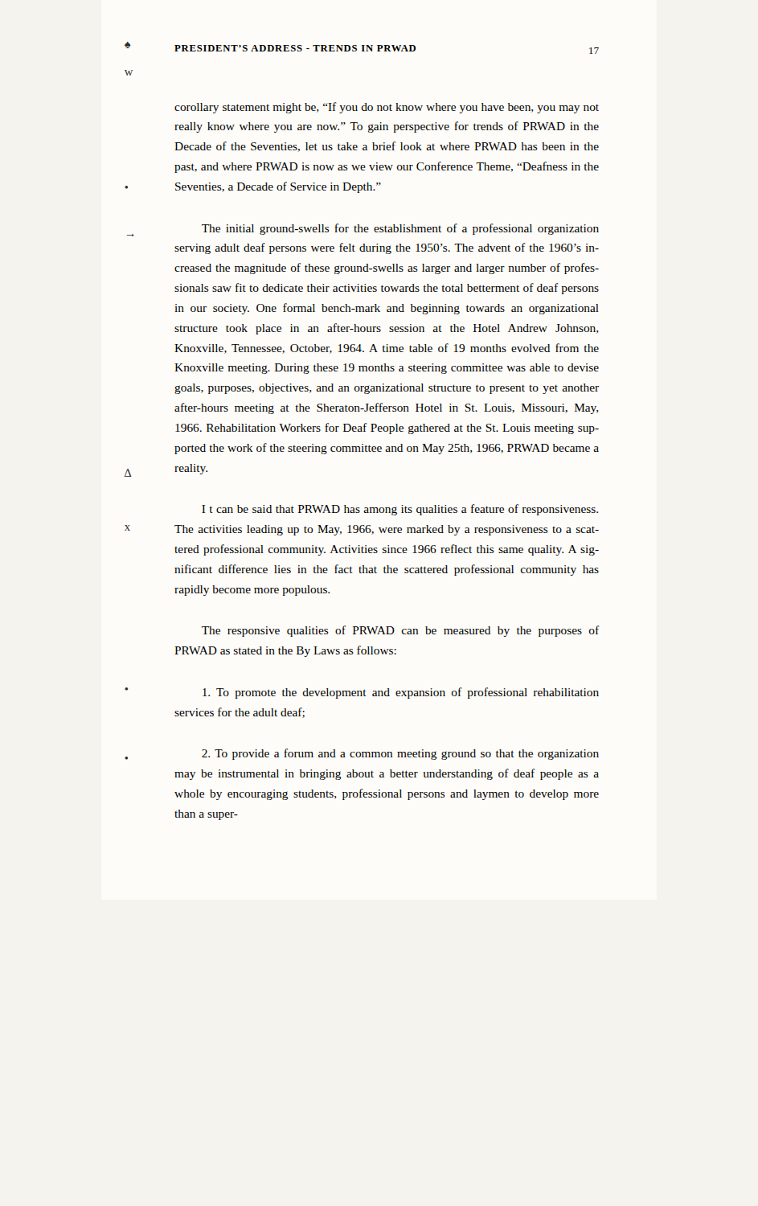♠ w • → ∆ x • •
President’s Address - Trends in PRWAD 17
corollary statement might be, “If you do not know where you have been, you may not really know where you are now.” To gain perspective for trends of PRWAD in the Decade of the Seventies, let us take a brief look at where PRWAD has been in the past, and where PRWAD is now as we view our Conference Theme, “Deafness in the Seventies, a Decade of Service in Depth.”
The initial ground-swells for the establishment of a professional organization serving adult deaf persons were felt during the 1950’s. The advent of the 1960’s increased the magnitude of these ground-swells as larger and larger number of professionals saw fit to dedicate their activities towards the total betterment of deaf persons in our society. One formal bench-mark and beginning towards an organizational structure took place in an after-hours session at the Hotel Andrew Johnson, Knoxville, Tennessee, October, 1964. A time table of 19 months evolved from the Knoxville meeting. During these 19 months a steering committee was able to devise goals, purposes, objectives, and an organizational structure to present to yet another after-hours meeting at the Sheraton-Jefferson Hotel in St. Louis, Missouri, May, 1966. Rehabilitation Workers for Deaf People gathered at the St. Louis meeting supported the work of the steering committee and on May 25th, 1966, PRWAD became a reality.
I t can be said that PRWAD has among its qualities a feature of responsiveness. The activities leading up to May, 1966, were marked by a responsiveness to a scattered professional community. Activities since 1966 reflect this same quality. A significant difference lies in the fact that the scattered professional community has rapidly become more populous.
The responsive qualities of PRWAD can be measured by the purposes of PRWAD as stated in the By Laws as follows:
1. To promote the development and expansion of professional rehabilitation services for the adult deaf;
2. To provide a forum and a common meeting ground so that the organization may be instrumental in bringing about a better understanding of deaf people as a whole by encouraging students, professional persons and laymen to develop more than a super-